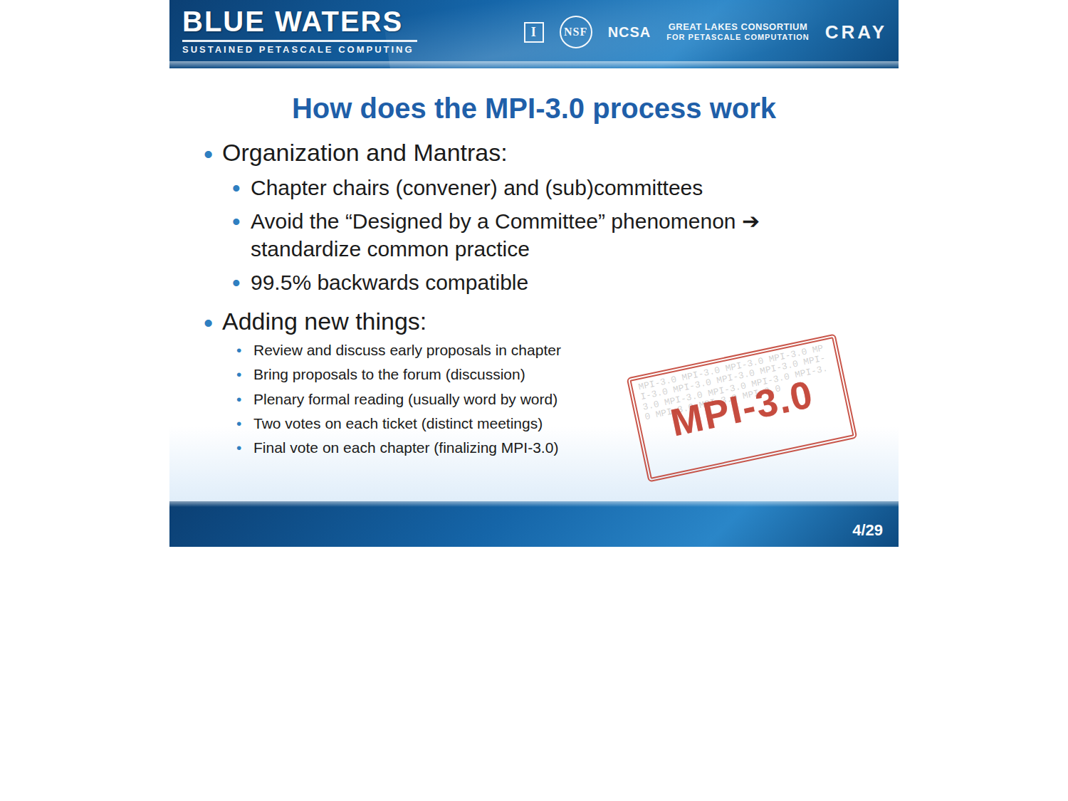BLUE WATERS
SUSTAINED PETASCALE COMPUTING
I
NSF
NCSA
GREAT LAKES CONSORTIUM
FOR PETASCALE COMPUTATION
CRAY
How does the MPI-3.0 process work
Organization and Mantras:
Chapter chairs (convener) and (sub)committees
Avoid the “Designed by a Committee” phenomenon ➔ standardize common practice
99.5% backwards compatible
Adding new things:
Review and discuss early proposals in chapter
Bring proposals to the forum (discussion)
Plenary formal reading (usually word by word)
Two votes on each ticket (distinct meetings)
Final vote on each chapter (finalizing MPI-3.0)
MPI-3.0 MPI-3.0 MPI-3.0 MPI-3.0 MPI-3.0 MPI-3.0 MPI-3.0 MPI-3.0 MPI-3.0 MPI-3.0 MPI-3.0 MPI-3.0 MPI-3.0 MPI-3.0 MPI-3.0 MPI-3.0
MPI-3.0
4/29